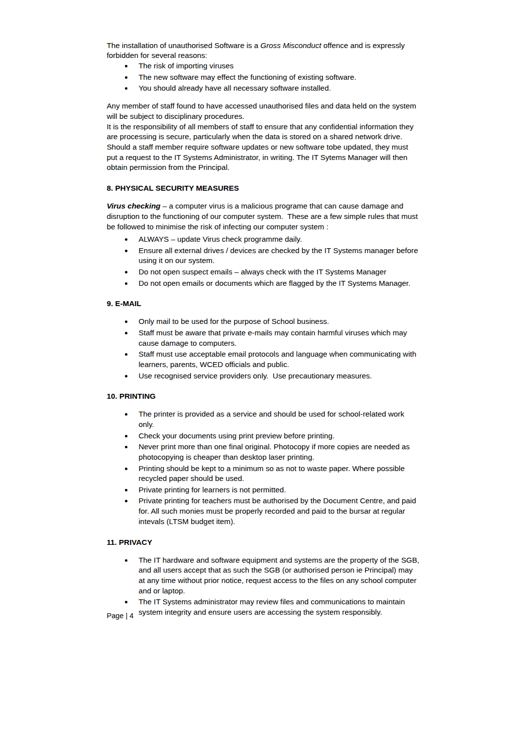The installation of unauthorised Software is a Gross Misconduct offence and is expressly forbidden for several reasons:
The risk of importing viruses
The new software may effect the functioning of existing software.
You should already have all necessary software installed.
Any member of staff found to have accessed unauthorised files and data held on the system will be subject to disciplinary procedures.
It is the responsibility of all members of staff to ensure that any confidential information they are processing is secure, particularly when the data is stored on a shared network drive.
Should a staff member require software updates or new software tobe updated, they must put a request to the IT Systems Administrator, in writing. The IT Sytems Manager will then obtain permission from the Principal.
8. PHYSICAL SECURITY MEASURES
Virus checking – a computer virus is a malicious programe that can cause damage and disruption to the functioning of our computer system. These are a few simple rules that must be followed to minimise the risk of infecting our computer system :
ALWAYS – update Virus check programme daily.
Ensure all external drives / devices are checked by the IT Systems manager before using it on our system.
Do not open suspect emails – always check with the IT Systems Manager
Do not open emails or documents which are flagged by the IT Systems Manager.
9. E-MAIL
Only mail to be used for the purpose of School business.
Staff must be aware that private e-mails may contain harmful viruses which may cause damage to computers.
Staff must use acceptable email protocols and language when communicating with learners, parents, WCED officials and public.
Use recognised service providers only. Use precautionary measures.
10. PRINTING
The printer is provided as a service and should be used for school-related work only.
Check your documents using print preview before printing.
Never print more than one final original. Photocopy if more copies are needed as photocopying is cheaper than desktop laser printing.
Printing should be kept to a minimum so as not to waste paper. Where possible recycled paper should be used.
Private printing for learners is not permitted.
Private printing for teachers must be authorised by the Document Centre, and paid for. All such monies must be properly recorded and paid to the bursar at regular intevals (LTSM budget item).
11. PRIVACY
The IT hardware and software equipment and systems are the property of the SGB, and all users accept that as such the SGB (or authorised person ie Principal) may at any time without prior notice, request access to the files on any school computer and or laptop.
The IT Systems administrator may review files and communications to maintain system integrity and ensure users are accessing the system responsibly.
Page | 4